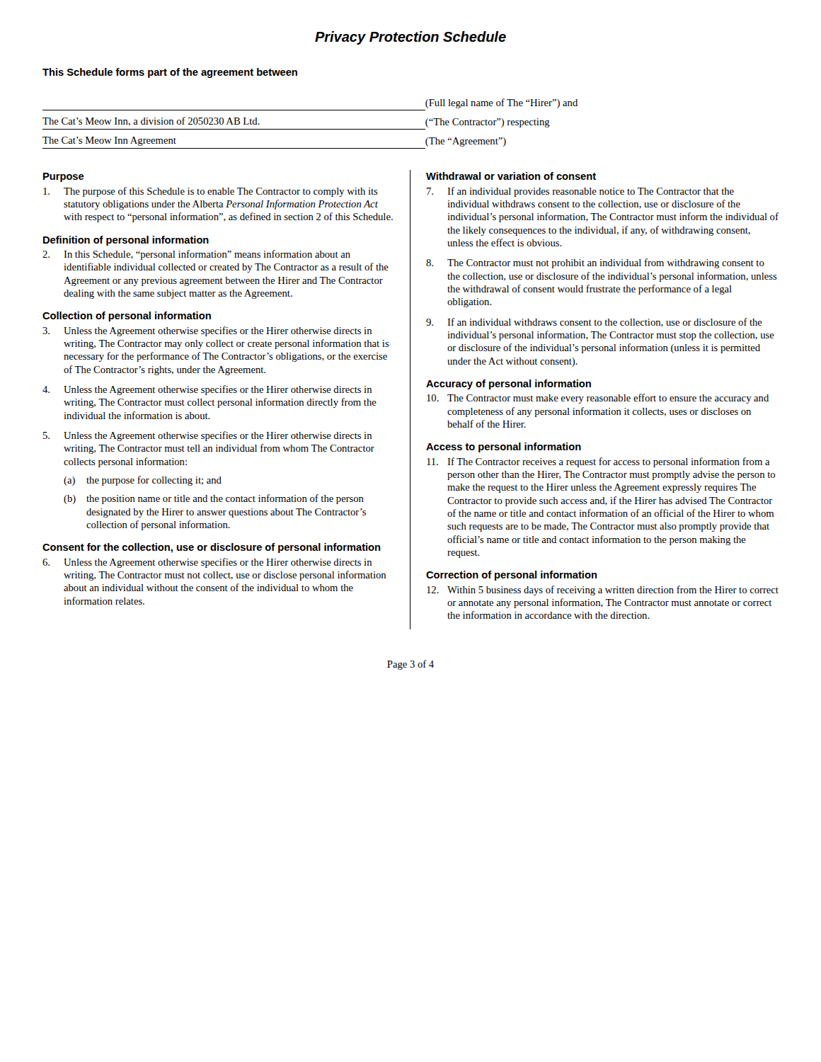Privacy Protection Schedule
This Schedule forms part of the agreement between
| | (Full legal name of The “Hirer”) and |
| The Cat’s Meow Inn, a division of 2050230 AB Ltd. | (“The Contractor”) respecting |
| The Cat’s Meow Inn Agreement | (The “Agreement”) |
Purpose
1. The purpose of this Schedule is to enable The Contractor to comply with its statutory obligations under the Alberta Personal Information Protection Act with respect to “personal information”, as defined in section 2 of this Schedule.
Definition of personal information
2. In this Schedule, “personal information” means information about an identifiable individual collected or created by The Contractor as a result of the Agreement or any previous agreement between the Hirer and The Contractor dealing with the same subject matter as the Agreement.
Collection of personal information
3. Unless the Agreement otherwise specifies or the Hirer otherwise directs in writing, The Contractor may only collect or create personal information that is necessary for the performance of The Contractor’s obligations, or the exercise of The Contractor’s rights, under the Agreement.
4. Unless the Agreement otherwise specifies or the Hirer otherwise directs in writing, The Contractor must collect personal information directly from the individual the information is about.
5. Unless the Agreement otherwise specifies or the Hirer otherwise directs in writing, The Contractor must tell an individual from whom The Contractor collects personal information:
(a) the purpose for collecting it; and
(b) the position name or title and the contact information of the person designated by the Hirer to answer questions about The Contractor’s collection of personal information.
Consent for the collection, use or disclosure of personal information
6. Unless the Agreement otherwise specifies or the Hirer otherwise directs in writing, The Contractor must not collect, use or disclose personal information about an individual without the consent of the individual to whom the information relates.
Withdrawal or variation of consent
7. If an individual provides reasonable notice to The Contractor that the individual withdraws consent to the collection, use or disclosure of the individual’s personal information, The Contractor must inform the individual of the likely consequences to the individual, if any, of withdrawing consent, unless the effect is obvious.
8. The Contractor must not prohibit an individual from withdrawing consent to the collection, use or disclosure of the individual’s personal information, unless the withdrawal of consent would frustrate the performance of a legal obligation.
9. If an individual withdraws consent to the collection, use or disclosure of the individual’s personal information, The Contractor must stop the collection, use or disclosure of the individual’s personal information (unless it is permitted under the Act without consent).
Accuracy of personal information
10. The Contractor must make every reasonable effort to ensure the accuracy and completeness of any personal information it collects, uses or discloses on behalf of the Hirer.
Access to personal information
11. If The Contractor receives a request for access to personal information from a person other than the Hirer, The Contractor must promptly advise the person to make the request to the Hirer unless the Agreement expressly requires The Contractor to provide such access and, if the Hirer has advised The Contractor of the name or title and contact information of an official of the Hirer to whom such requests are to be made, The Contractor must also promptly provide that official’s name or title and contact information to the person making the request.
Correction of personal information
12. Within 5 business days of receiving a written direction from the Hirer to correct or annotate any personal information, The Contractor must annotate or correct the information in accordance with the direction.
Page 3 of 4